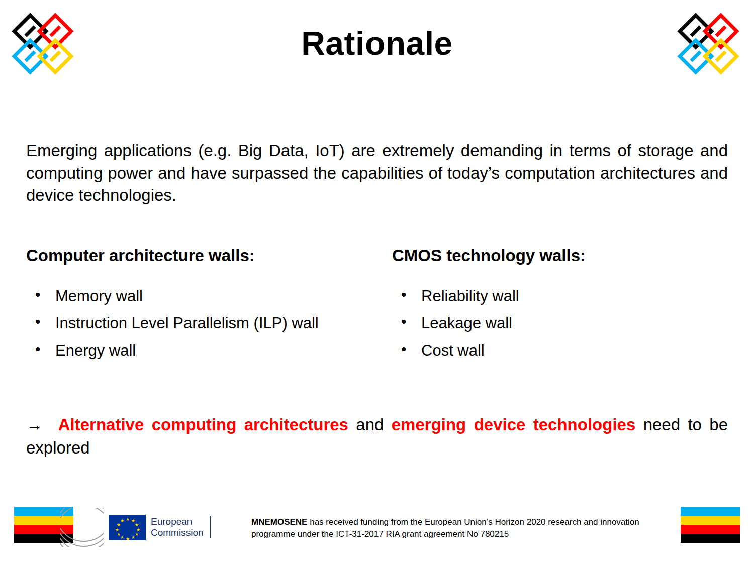Rationale
Emerging applications (e.g. Big Data, IoT) are extremely demanding in terms of storage and computing power and have surpassed the capabilities of today’s computation architectures and device technologies.
Computer architecture walls:
Memory wall
Instruction Level Parallelism (ILP) wall
Energy wall
CMOS technology walls:
Reliability wall
Leakage wall
Cost wall
→ Alternative computing architectures and emerging device technologies need to be explored
★ ★ ★ ★ ★ ★ ★ ★ ★ ★ ★ ★
European
Commission
MNEMOSENE has received funding from the European Union’s Horizon 2020 research and innovation programme under the ICT-31-2017 RIA grant agreement No 780215